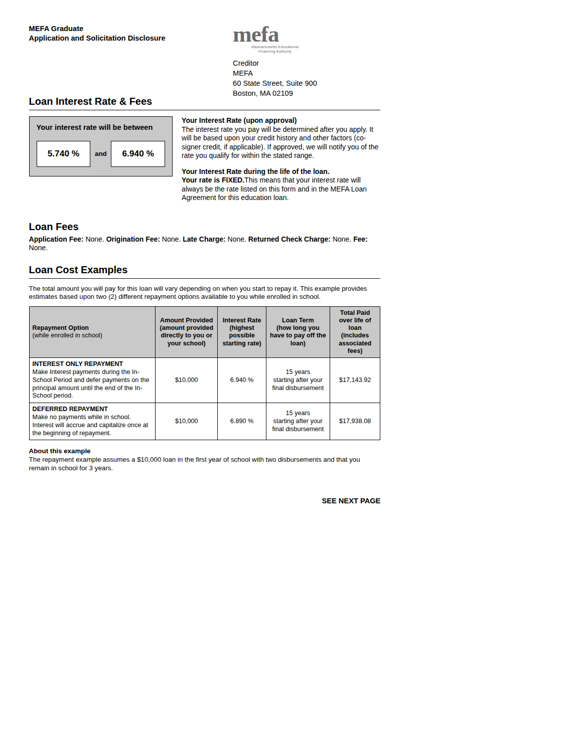MEFA Graduate
Application and Solicitation Disclosure
mefa
Massachusetts Educational
Financing Authority
Creditor
MEFA
60 State Street, Suite 900
Boston, MA 02109
Loan Interest Rate & Fees
Your interest rate will be between
5.740 %
and
6.940 %
Your Interest Rate (upon approval)
The interest rate you pay will be determined after you apply. It will be based upon your credit history and other factors (co-signer credit, if applicable). If approved, we will notify you of the rate you qualify for within the stated range.
Your Interest Rate during the life of the loan.
Your rate is FIXED. This means that your interest rate will always be the rate listed on this form and in the MEFA Loan Agreement for this education loan.
Loan Fees
Application Fee: None. Origination Fee: None. Late Charge: None. Returned Check Charge: None. Fee: None.
Loan Cost Examples
The total amount you will pay for this loan will vary depending on when you start to repay it. This example provides estimates based upon two (2) different repayment options available to you while enrolled in school.
| Repayment Option (while enrolled in school) | Amount Provided (amount provided directly to you or your school) | Interest Rate (highest possible starting rate) | Loan Term (how long you have to pay off the loan) | Total Paid over life of loan (includes associated fees) |
| --- | --- | --- | --- | --- |
| INTEREST ONLY REPAYMENT Make Interest payments during the In-School Period and defer payments on the principal amount until the end of the In-School period. | $10,000 | 6.940 % | 15 years starting after your final disbursement | $17,143.92 |
| DEFERRED REPAYMENT Make no payments while in school. Interest will accrue and capitalize once at the beginning of repayment. | $10,000 | 6.890 % | 15 years starting after your final disbursement | $17,938.08 |
About this example
The repayment example assumes a $10,000 loan in the first year of school with two disbursements and that you remain in school for 3 years.
SEE NEXT PAGE